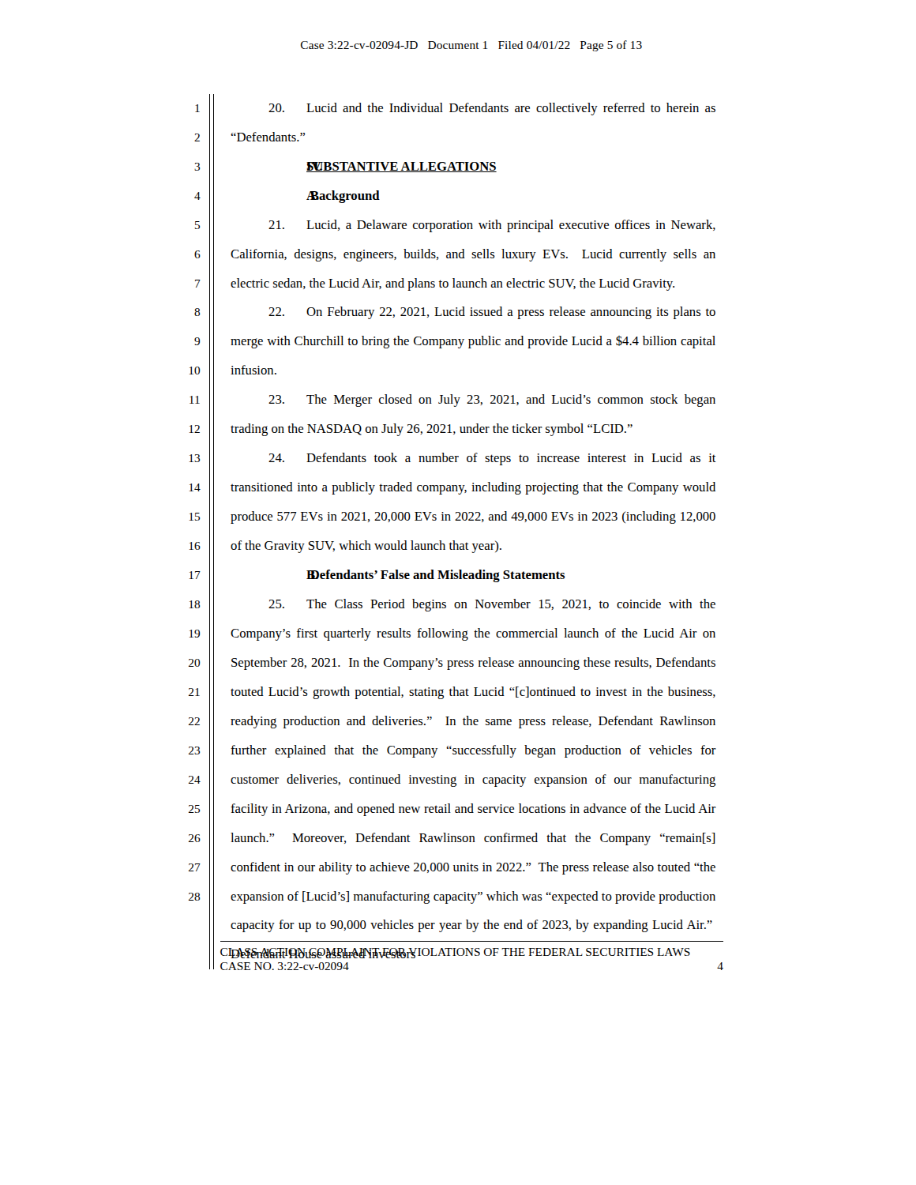Case 3:22-cv-02094-JD Document 1 Filed 04/01/22 Page 5 of 13
1 2 3 4 5 6 7 8 9 10 11 12 13 14 15 16 17 18 19 20 21 22 23 24 25 26 27 28
20. Lucid and the Individual Defendants are collectively referred to herein as “Defendants.”
IV. SUBSTANTIVE ALLEGATIONS
A. Background
21. Lucid, a Delaware corporation with principal executive offices in Newark, California, designs, engineers, builds, and sells luxury EVs. Lucid currently sells an electric sedan, the Lucid Air, and plans to launch an electric SUV, the Lucid Gravity.
22. On February 22, 2021, Lucid issued a press release announcing its plans to merge with Churchill to bring the Company public and provide Lucid a $4.4 billion capital infusion.
23. The Merger closed on July 23, 2021, and Lucid’s common stock began trading on the NASDAQ on July 26, 2021, under the ticker symbol “LCID.”
24. Defendants took a number of steps to increase interest in Lucid as it transitioned into a publicly traded company, including projecting that the Company would produce 577 EVs in 2021, 20,000 EVs in 2022, and 49,000 EVs in 2023 (including 12,000 of the Gravity SUV, which would launch that year).
B. Defendants’ False and Misleading Statements
25. The Class Period begins on November 15, 2021, to coincide with the Company’s first quarterly results following the commercial launch of the Lucid Air on September 28, 2021. In the Company’s press release announcing these results, Defendants touted Lucid’s growth potential, stating that Lucid “[c]ontinued to invest in the business, readying production and deliveries.” In the same press release, Defendant Rawlinson further explained that the Company “successfully began production of vehicles for customer deliveries, continued investing in capacity expansion of our manufacturing facility in Arizona, and opened new retail and service locations in advance of the Lucid Air launch.” Moreover, Defendant Rawlinson confirmed that the Company “remain[s] confident in our ability to achieve 20,000 units in 2022.” The press release also touted “the expansion of [Lucid’s] manufacturing capacity” which was “expected to provide production capacity for up to 90,000 vehicles per year by the end of 2023, by expanding Lucid Air.” Defendant House assured investors
CLASS ACTION COMPLAINT FOR VIOLATIONS OF THE FEDERAL SECURITIES LAWS
CASE NO. 3:22-cv-02094 4